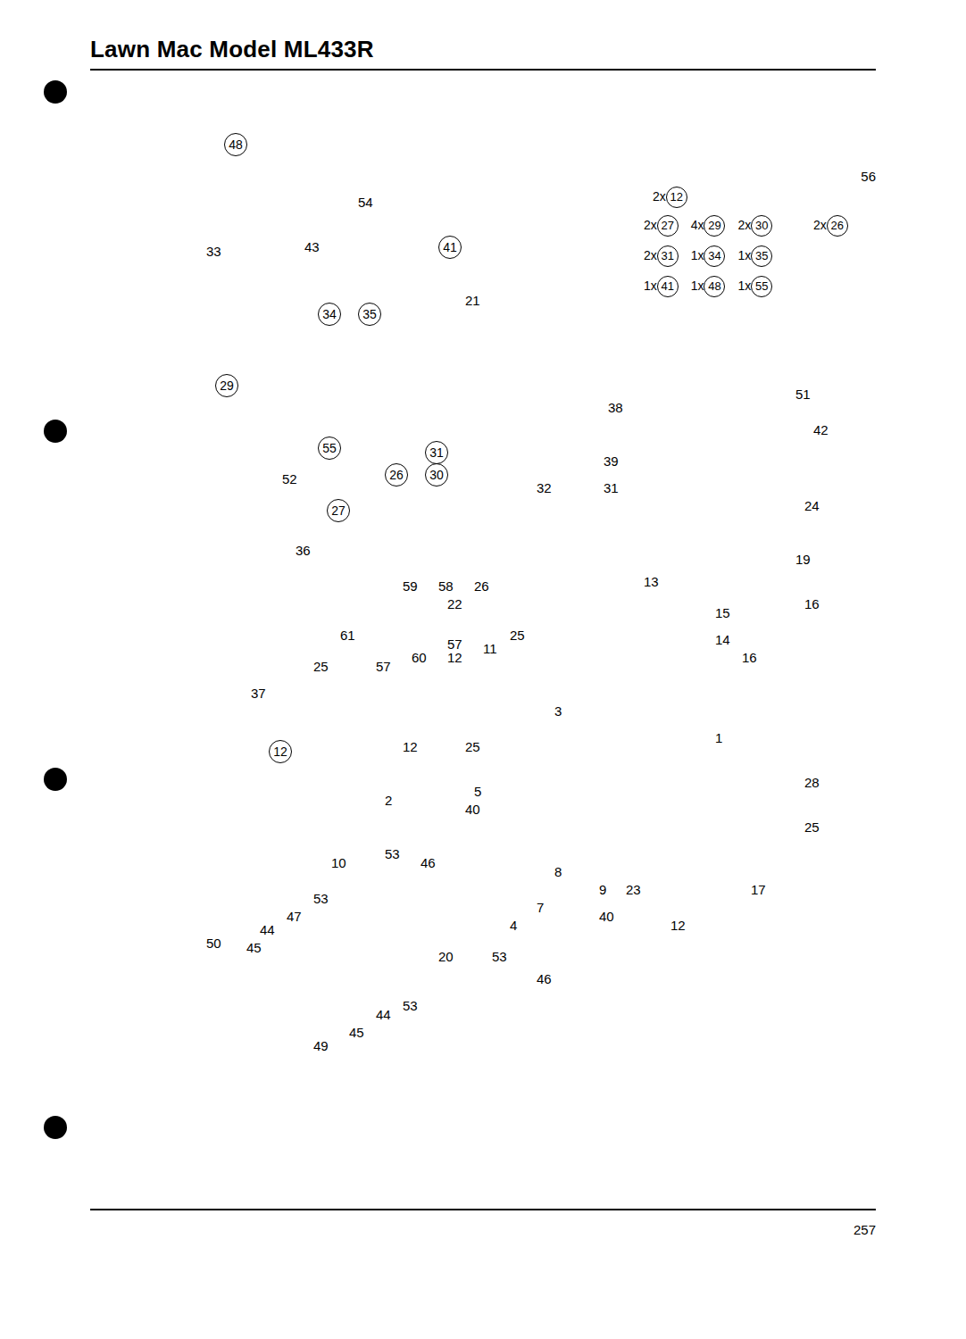Lawn Mac Model ML433R
56
2x12
2x27 4x29 2x30
2x26
2x31 1x34 1x35
1x41 1x48 1x55
48
54
33
43
41
21
34
35
29
55
52
27
26
31
30
32
36
38
39
31
51
42
24
19
16
13
15
14
16
59
58
26
22
61
57
60
57
12
11
25
25
37
3
1
12
25
12
28
25
2
40
5
46
53
10
53
47
44
50
45
8
9
23
7
4
40
17
12
20
53
46
53
44
45
49
257